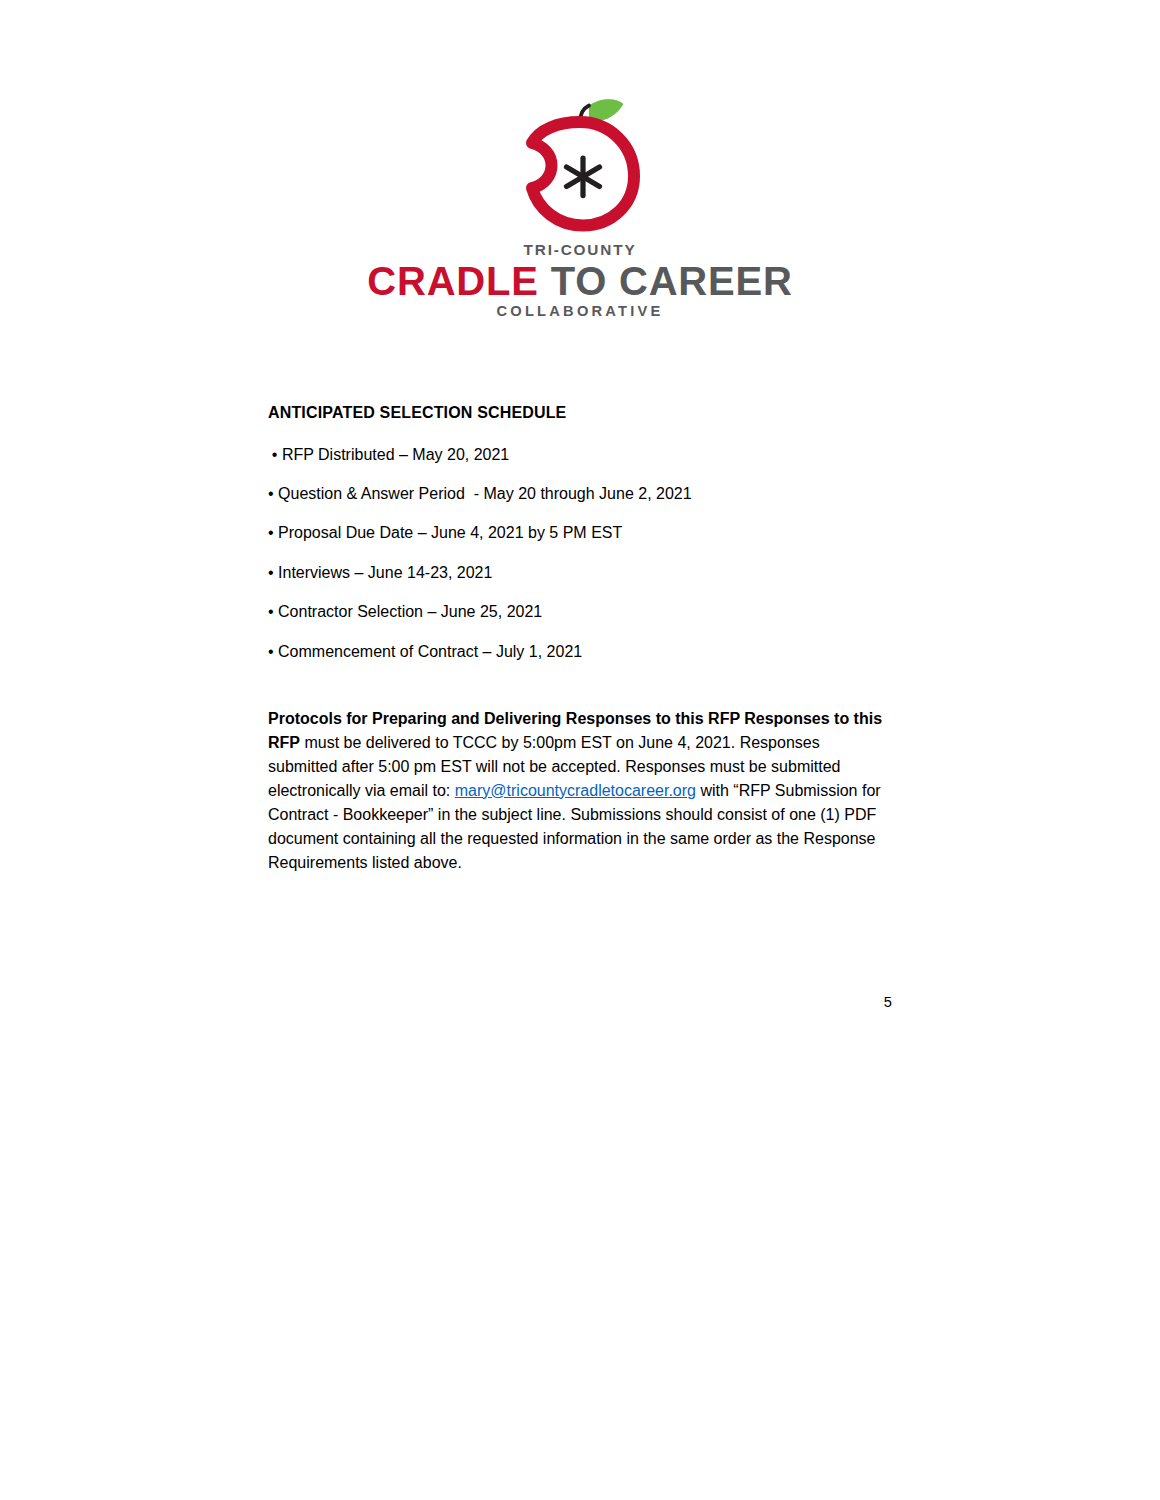TRI-COUNTY
CRADLE TO CAREER
COLLABORATIVE
ANTICIPATED SELECTION SCHEDULE
• RFP Distributed – May 20, 2021
• Question & Answer Period - May 20 through June 2, 2021
• Proposal Due Date – June 4, 2021 by 5 PM EST
• Interviews – June 14-23, 2021
• Contractor Selection – June 25, 2021
• Commencement of Contract – July 1, 2021
Protocols for Preparing and Delivering Responses to this RFP Responses to this RFP must be delivered to TCCC by 5:00pm EST on June 4, 2021. Responses submitted after 5:00 pm EST will not be accepted. Responses must be submitted electronically via email to: mary@tricountycradletocareer.org with “RFP Submission for Contract - Bookkeeper” in the subject line. Submissions should consist of one (1) PDF document containing all the requested information in the same order as the Response Requirements listed above.
5